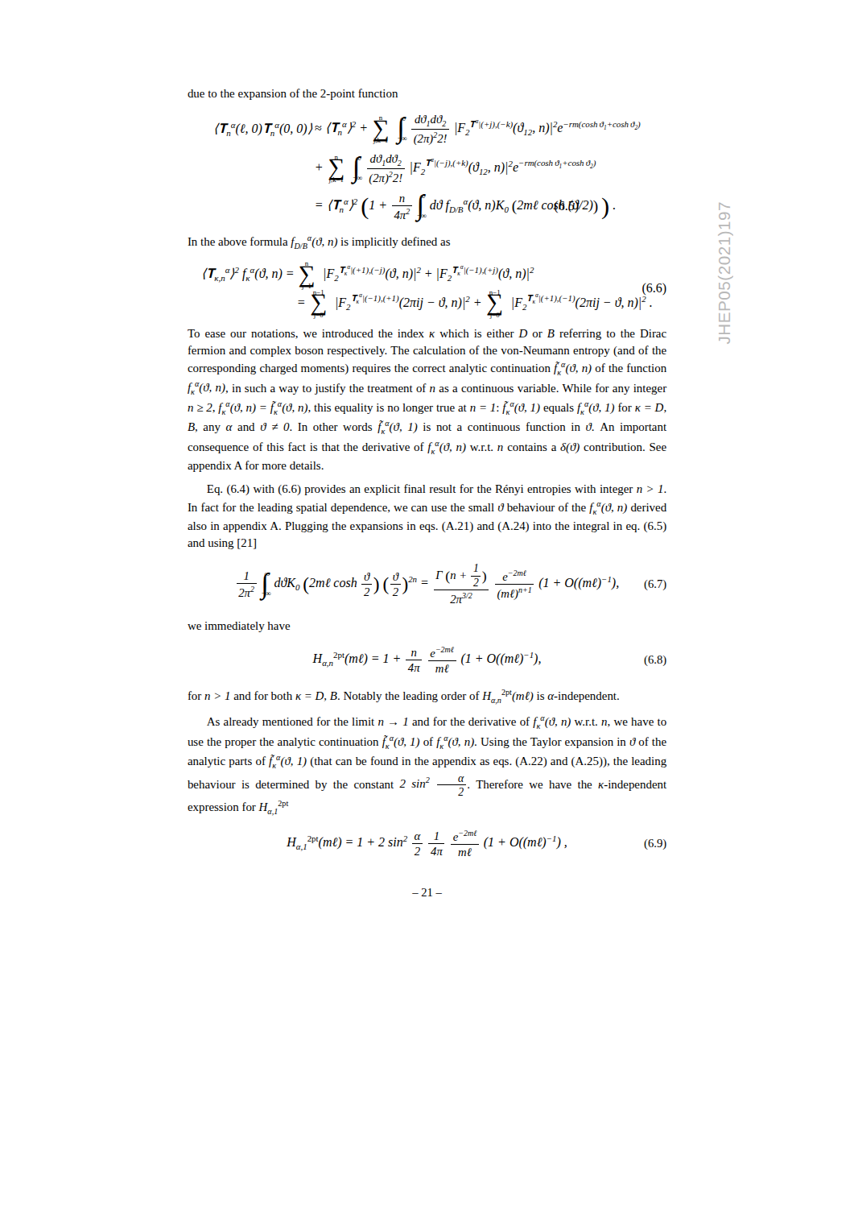JHEP05(2021)197
due to the expansion of the 2-point function
⟨𝐓nα(ℓ, 0)𝐓̃nα(0, 0)⟩
≈ ⟨𝐓nα⟩2 + n∑j,k=1 ∞∫−∞ dϑ1dϑ2(2π)22! |F2 𝐓α|(+j),(−k)(ϑ12, n)|2e−rm(cosh ϑ1+cosh ϑ2)
+ n∑j,k=1 ∞∫−∞ dϑ1dϑ2(2π)22! |F2 𝐓α|(−j),(+k)(ϑ12, n)|2e−rm(cosh ϑ1+cosh ϑ2)
= ⟨𝐓nα⟩2 (1 + n 4π2 ∞∫−∞ dϑ fD/B α(ϑ, n)K0 (2mℓ cosh (ϑ/2)) ) . (6.5)
In the above formula fD/B α(ϑ, n) is implicitly defined as
⟨𝐓κ,n α⟩2 fκα(ϑ, n) =
n∑j=1 |F2 𝐓κα|(+1),(−j)(ϑ, n)|2 + |F2 𝐓κα|(−1),(+j)(ϑ, n)|2
= n−1∑j=0 |F2 𝐓κα|(−1),(+1)(2πij − ϑ, n)|2 + n−1∑j=0 |F2 𝐓κα|(+1),(−1)(2πij − ϑ, n)|2 .
(6.6)
To ease our notations, we introduced the index κ which is either D or B referring to the Dirac fermion and complex boson respectively. The calculation of the von-Neumann entropy (and of the corresponding charged moments) requires the correct analytic continuation f̃κα(ϑ, n) of the function fκα(ϑ, n), in such a way to justify the treatment of n as a continuous variable. While for any integer n ≥ 2, fκα(ϑ, n) = f̃κα(ϑ, n), this equality is no longer true at n = 1: f̃κα(ϑ, 1) equals fκα(ϑ, 1) for κ = D, B, any α and ϑ ≠ 0. In other words f̃κα(ϑ, 1) is not a continuous function in ϑ. An important consequence of this fact is that the derivative of fκα(ϑ, n) w.r.t. n contains a δ(ϑ) contribution. See appendix A for more details.
Eq. (6.4) with (6.6) provides an explicit final result for the Rényi entropies with integer n > 1. In fact for the leading spatial dependence, we can use the small ϑ behaviour of the fκα(ϑ, n) derived also in appendix A. Plugging the expansions in eqs. (A.21) and (A.24) into the integral in eq. (6.5) and using [21]
12π2 ∞∫−∞ dϑK0 (2mℓ cosh ϑ 2) (ϑ 2) 2n = Γ (n + 12) 2π3/2 e−2mℓ(mℓ)n+1 (1 + O((mℓ)−1), (6.7)
we immediately have
Hα,n 2pt(mℓ) = 1 + n 4π e−2mℓ mℓ (1 + O((mℓ)−1), (6.8)
for n > 1 and for both κ = D, B. Notably the leading order of Hα,n 2pt(mℓ) is α-independent.
As already mentioned for the limit n → 1 and for the derivative of fκα(ϑ, n) w.r.t. n, we have to use the proper the analytic continuation f̃κα(ϑ, 1) of fκα(ϑ, n). Using the Taylor expansion in ϑ of the analytic parts of f̃κα(ϑ, 1) (that can be found in the appendix as eqs. (A.22) and (A.25)), the leading behaviour is determined by the constant 2 sin2 α 2. Therefore we have the κ-independent expression for Hα,12pt
Hα,12pt(mℓ) = 1 + 2 sin2 α 2 14π e−2mℓ mℓ (1 + O((mℓ)−1) , (6.9)
– 21 –